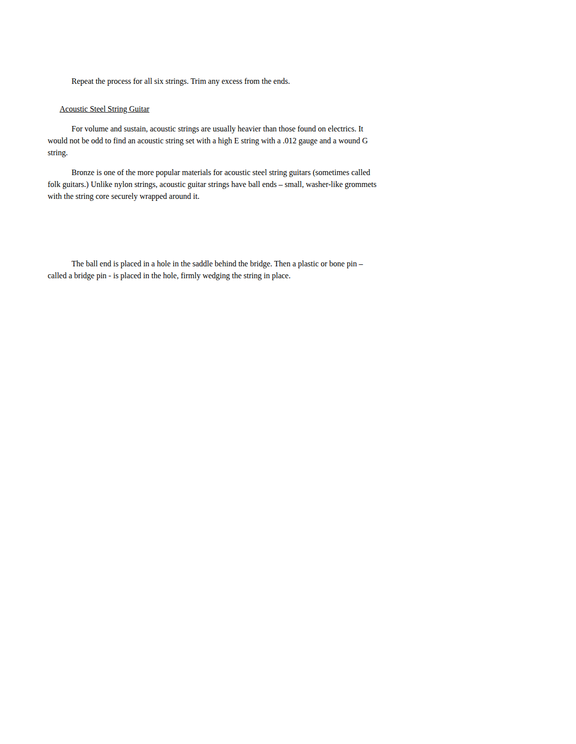Repeat the process for all six strings. Trim any excess from the ends.
Acoustic Steel String Guitar
For volume and sustain, acoustic strings are usually heavier than those found on electrics. It would not be odd to find an acoustic string set with a high E string with a .012 gauge and a wound G string.
Bronze is one of the more popular materials for acoustic steel string guitars (sometimes called folk guitars.) Unlike nylon strings, acoustic guitar strings have ball ends – small, washer-like grommets with the string core securely wrapped around it.
The ball end is placed in a hole in the saddle behind the bridge. Then a plastic or bone pin – called a bridge pin - is placed in the hole, firmly wedging the string in place.